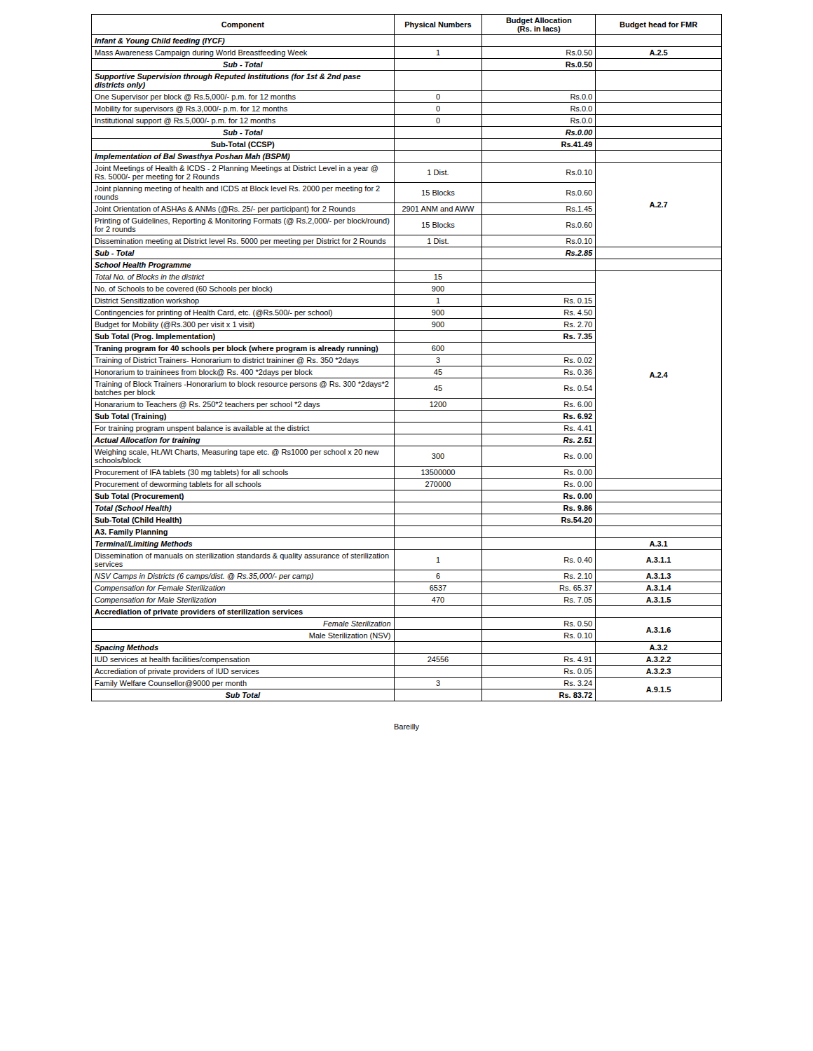| Component | Physical Numbers | Budget Allocation (Rs. in lacs) | Budget head for FMR |
| --- | --- | --- | --- |
| Infant & Young Child feeding (IYCF) | | | |
| Mass Awareness Campaign during World Breastfeeding Week | 1 | Rs.0.50 | A.2.5 |
| Sub - Total | | Rs.0.50 | |
| Supportive Supervision through Reputed Institutions (for 1st & 2nd pase districts only) | | | |
| One Supervisor per block @ Rs.5,000/- p.m. for 12 months | 0 | Rs.0.0 | |
| Mobility for supervisors @ Rs.3,000/- p.m. for 12 months | 0 | Rs.0.0 | |
| Institutional support @ Rs.5,000/- p.m. for 12 months | 0 | Rs.0.0 | |
| Sub - Total | | Rs.0.00 | |
| Sub-Total (CCSP) | | Rs.41.49 | |
| Implementation of Bal Swasthya Poshan Mah (BSPM) | | | |
| Joint Meetings of Health & ICDS - 2 Planning Meetings at District Level in a year @ Rs. 5000/- per meeting for 2 Rounds | 1 Dist. | Rs.0.10 | A.2.7 |
| Joint planning meeting of health and ICDS at Block level Rs. 2000 per meeting for 2 rounds | 15 Blocks | Rs.0.60 |
| Joint Orientation of ASHAs & ANMs (@Rs. 25/- per participant) for 2 Rounds | 2901 ANM and AWW | Rs.1.45 |
| Printing of Guidelines, Reporting & Monitoring Formats (@ Rs.2,000/- per block/round) for 2 rounds | 15 Blocks | Rs.0.60 |
| Dissemination meeting at District level Rs. 5000 per meeting per District for 2 Rounds | 1 Dist. | Rs.0.10 |
| Sub - Total | | Rs.2.85 | |
| School Health Programme | | | |
| Total No. of Blocks in the district | 15 | | A.2.4 |
| No. of Schools to be covered (60 Schools per block) | 900 | |
| District Sensitization workshop | 1 | Rs. 0.15 |
| Contingencies for printing of Health Card, etc. (@Rs.500/- per school) | 900 | Rs. 4.50 |
| Budget for Mobility (@Rs.300 per visit x 1 visit) | 900 | Rs. 2.70 |
| Sub Total (Prog. Implementation) | | Rs. 7.35 |
| Traning program for 40 schools per block (where program is already running) | 600 | |
| Training of District Trainers- Honorarium to district traininer @ Rs. 350 *2days | 3 | Rs. 0.02 |
| Honorarium to traininees from block@ Rs. 400 *2days per block | 45 | Rs. 0.36 |
| Training of Block Trainers -Honorarium to block resource persons @ Rs. 300 *2days*2 batches per block | 45 | Rs. 0.54 |
| Honararium to Teachers @ Rs. 250*2 teachers per school *2 days | 1200 | Rs. 6.00 |
| Sub Total (Training) | | Rs. 6.92 |
| For training program unspent balance is available at the district | | Rs. 4.41 |
| Actual Allocation for training | | Rs. 2.51 |
| Weighing scale, Ht./Wt Charts, Measuring tape etc. @ Rs1000 per school x 20 new schools/block | 300 | Rs. 0.00 |
| Procurement of IFA tablets (30 mg tablets) for all schools | 13500000 | Rs. 0.00 |
| Procurement of deworming tablets for all schools | 270000 | Rs. 0.00 | |
| Sub Total (Procurement) | | Rs. 0.00 | |
| Total (School Health) | | Rs. 9.86 | |
| Sub-Total (Child Health) | | Rs.54.20 | |
| A3. Family Planning | | | |
| Terminal/Limiting Methods | | | A.3.1 |
| Dissemination of manuals on sterilization standards & quality assurance of sterilization services | 1 | Rs. 0.40 | A.3.1.1 |
| NSV Camps in Districts (6 camps/dist. @ Rs.35,000/- per camp) | 6 | Rs. 2.10 | A.3.1.3 |
| Compensation for Female Sterilization | 6537 | Rs. 65.37 | A.3.1.4 |
| Compensation for Male Sterilization | 470 | Rs. 7.05 | A.3.1.5 |
| Accrediation of private providers of sterilization services | | | |
| Female Sterilization | | Rs. 0.50 | A.3.1.6 |
| Male Sterilization (NSV) | | Rs. 0.10 |
| Spacing Methods | | | A.3.2 |
| IUD services at health facilities/compensation | 24556 | Rs. 4.91 | A.3.2.2 |
| Accrediation of private providers of IUD services | | Rs. 0.05 | A.3.2.3 |
| Family Welfare Counsellor@9000 per month | 3 | Rs. 3.24 | A.9.1.5 |
| Sub Total | | Rs. 83.72 |
Bareilly